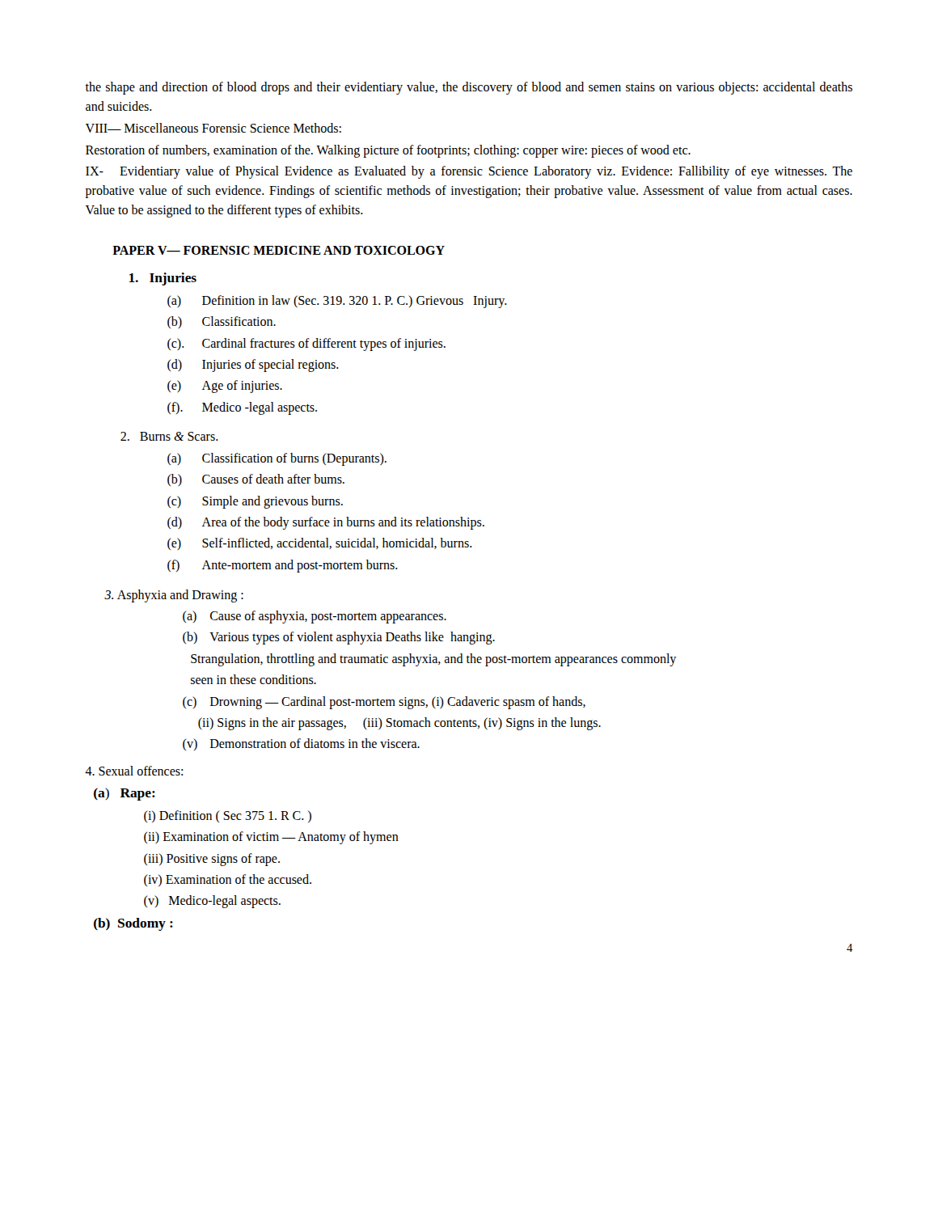the shape and direction of blood drops and their evidentiary value, the discovery of blood and semen stains on various objects: accidental deaths and suicides.
VIII— Miscellaneous Forensic Science Methods:
Restoration of numbers, examination of the. Walking picture of footprints; clothing: copper wire: pieces of wood etc.
IX- Evidentiary value of Physical Evidence as Evaluated by a forensic Science Laboratory viz. Evidence: Fallibility of eye witnesses. The probative value of such evidence. Findings of scientific methods of investigation; their probative value. Assessment of value from actual cases. Value to be assigned to the different types of exhibits.
PAPER V— FORENSIC MEDICINE AND TOXICOLOGY
1. Injuries
(a) Definition in law (Sec. 319. 320 1. P. C.) Grievous Injury.
(b) Classification.
(c). Cardinal fractures of different types of injuries.
(d) Injuries of special regions.
(e) Age of injuries.
(f). Medico -legal aspects.
2. Burns & Scars.
(a) Classification of burns (Depurants).
(b) Causes of death after bums.
(c) Simple and grievous burns.
(d) Area of the body surface in burns and its relationships.
(e) Self-inflicted, accidental, suicidal, homicidal, burns.
(f) Ante-mortem and post-mortem burns.
3. Asphyxia and Drawing :
(a) Cause of asphyxia, post-mortem appearances.
(b) Various types of violent asphyxia Deaths like hanging.
Strangulation, throttling and traumatic asphyxia, and the post-mortem appearances commonly
seen in these conditions.
(c) Drowning — Cardinal post-mortem signs, (i) Cadaveric spasm of hands,
(ii) Signs in the air passages, (iii) Stomach contents, (iv) Signs in the lungs.
(v) Demonstration of diatoms in the viscera.
4. Sexual offences:
(a) Rape:
(i) Definition ( Sec 375 1. R C. )
(ii) Examination of victim — Anatomy of hymen
(iii) Positive signs of rape.
(iv) Examination of the accused.
(v) Medico-legal aspects.
(b) Sodomy :
4